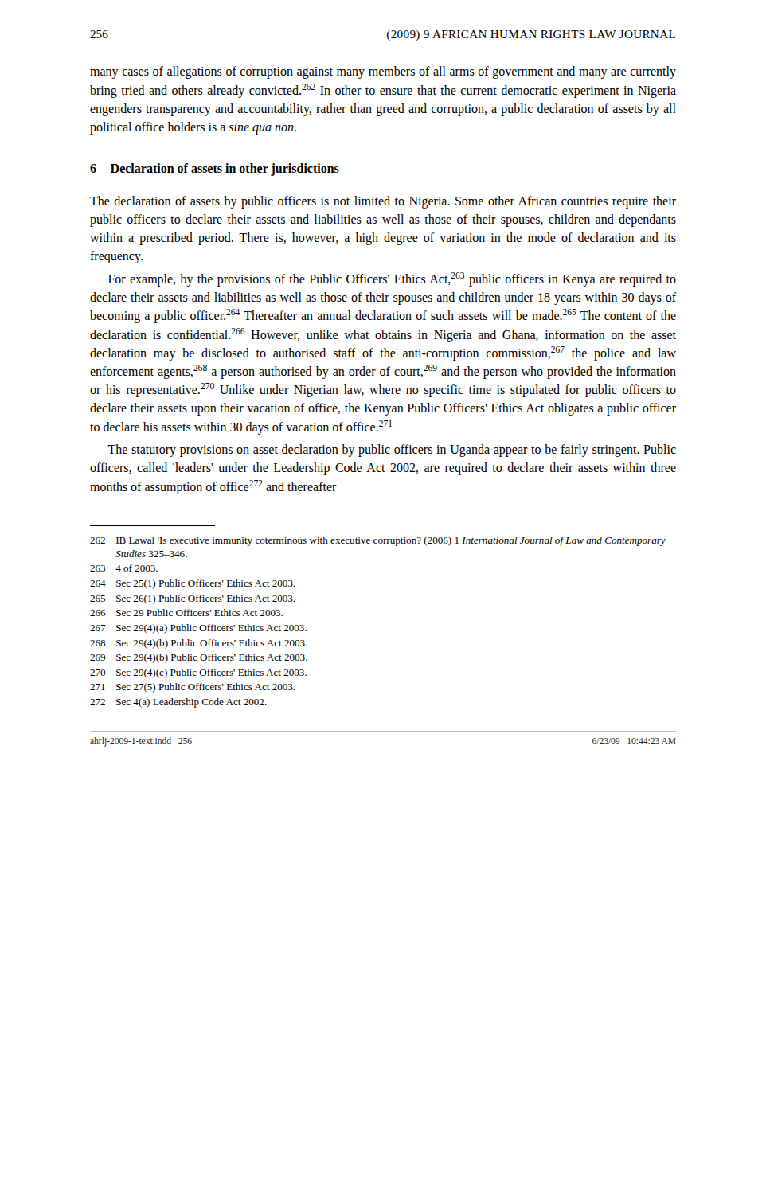256 (2009) 9 African Human Rights Law Journal
many cases of allegations of corruption against many members of all arms of government and many are currently bring tried and others already convicted.262 In other to ensure that the current democratic experiment in Nigeria engenders transparency and accountability, rather than greed and corruption, a public declaration of assets by all political office holders is a sine qua non.
6 Declaration of assets in other jurisdictions
The declaration of assets by public officers is not limited to Nigeria. Some other African countries require their public officers to declare their assets and liabilities as well as those of their spouses, children and dependants within a prescribed period. There is, however, a high degree of variation in the mode of declaration and its frequency.
For example, by the provisions of the Public Officers' Ethics Act,263 public officers in Kenya are required to declare their assets and liabilities as well as those of their spouses and children under 18 years within 30 days of becoming a public officer.264 Thereafter an annual declaration of such assets will be made.265 The content of the declaration is confidential.266 However, unlike what obtains in Nigeria and Ghana, information on the asset declaration may be disclosed to authorised staff of the anti-corruption commission,267 the police and law enforcement agents,268 a person authorised by an order of court,269 and the person who provided the information or his representative.270 Unlike under Nigerian law, where no specific time is stipulated for public officers to declare their assets upon their vacation of office, the Kenyan Public Officers' Ethics Act obligates a public officer to declare his assets within 30 days of vacation of office.271
The statutory provisions on asset declaration by public officers in Uganda appear to be fairly stringent. Public officers, called 'leaders' under the Leadership Code Act 2002, are required to declare their assets within three months of assumption of office272 and thereafter
262 IB Lawal 'Is executive immunity coterminous with executive corruption? (2006) 1 International Journal of Law and Contemporary Studies 325–346.
2634 of 2003.
264 Sec 25(1) Public Officers' Ethics Act 2003.
265 Sec 26(1) Public Officers' Ethics Act 2003.
266 Sec 29 Public Officers' Ethics Act 2003.
267 Sec 29(4)(a) Public Officers' Ethics Act 2003.
268 Sec 29(4)(b) Public Officers' Ethics Act 2003.
269 Sec 29(4)(b) Public Officers' Ethics Act 2003.
270 Sec 29(4)(c) Public Officers' Ethics Act 2003.
271 Sec 27(5) Public Officers' Ethics Act 2003.
272 Sec 4(a) Leadership Code Act 2002.
ahrlj-2009-1-text.indd 256 6/23/09 10:44:23 AM